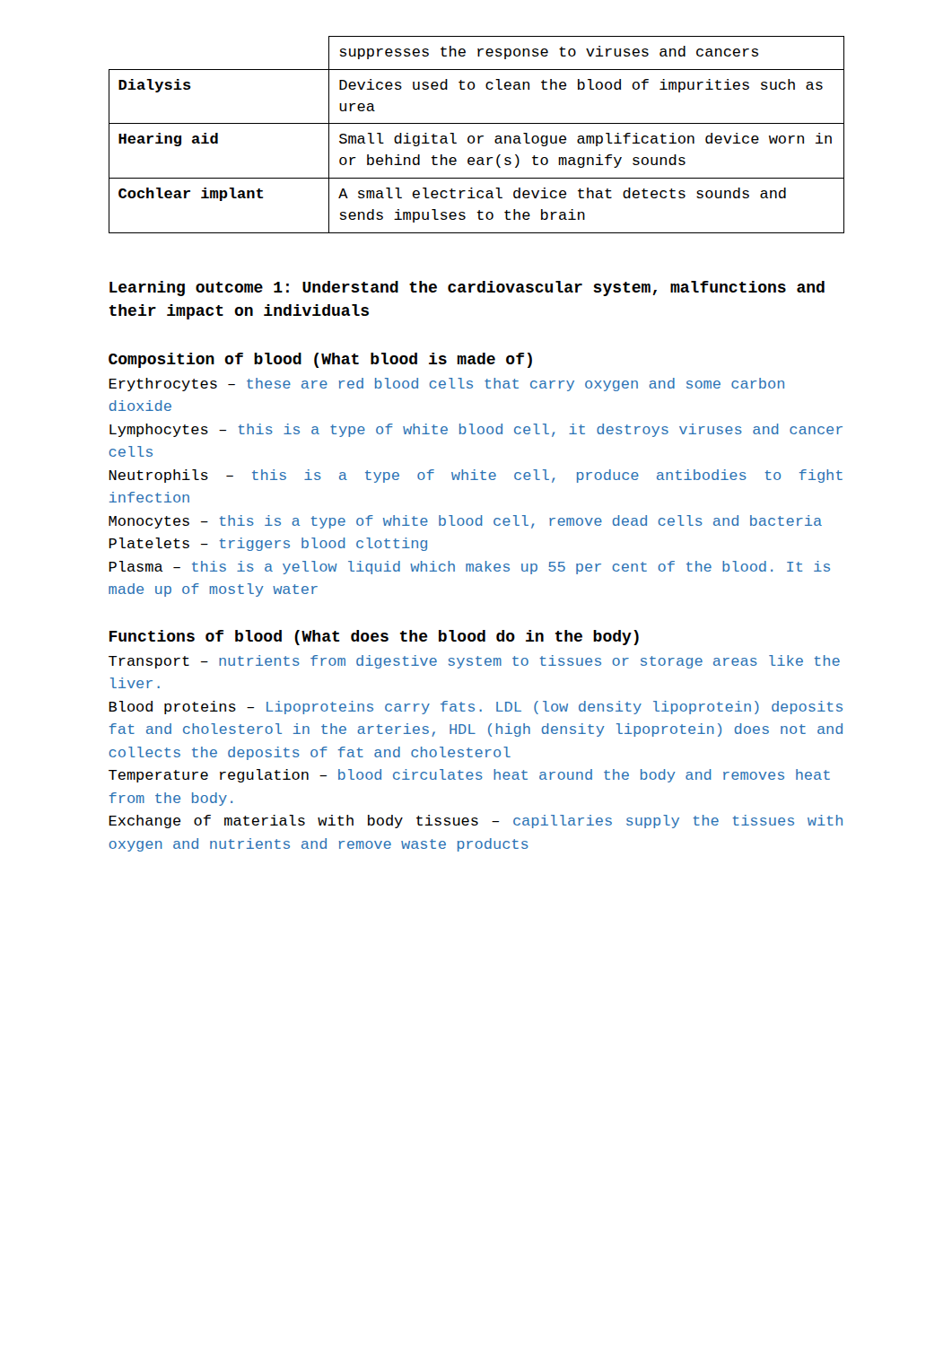| | suppresses the response to viruses and cancers |
| Dialysis | Devices used to clean the blood of impurities such as urea |
| Hearing aid | Small digital or analogue amplification device worn in or behind the ear(s) to magnify sounds |
| Cochlear implant | A small electrical device that detects sounds and sends impulses to the brain |
Learning outcome 1: Understand the cardiovascular system, malfunctions and their impact on individuals
Composition of blood (What blood is made of)
Erythrocytes – these are red blood cells that carry oxygen and some carbon dioxide
Lymphocytes – this is a type of white blood cell, it destroys viruses and cancer cells
Neutrophils – this is a type of white cell, produce antibodies to fight infection
Monocytes – this is a type of white blood cell, remove dead cells and bacteria
Platelets – triggers blood clotting
Plasma – this is a yellow liquid which makes up 55 per cent of the blood. It is made up of mostly water
Functions of blood (What does the blood do in the body)
Transport – nutrients from digestive system to tissues or storage areas like the liver.
Blood proteins – Lipoproteins carry fats. LDL (low density lipoprotein) deposits fat and cholesterol in the arteries, HDL (high density lipoprotein) does not and collects the deposits of fat and cholesterol
Temperature regulation – blood circulates heat around the body and removes heat from the body.
Exchange of materials with body tissues – capillaries supply the tissues with oxygen and nutrients and remove waste products